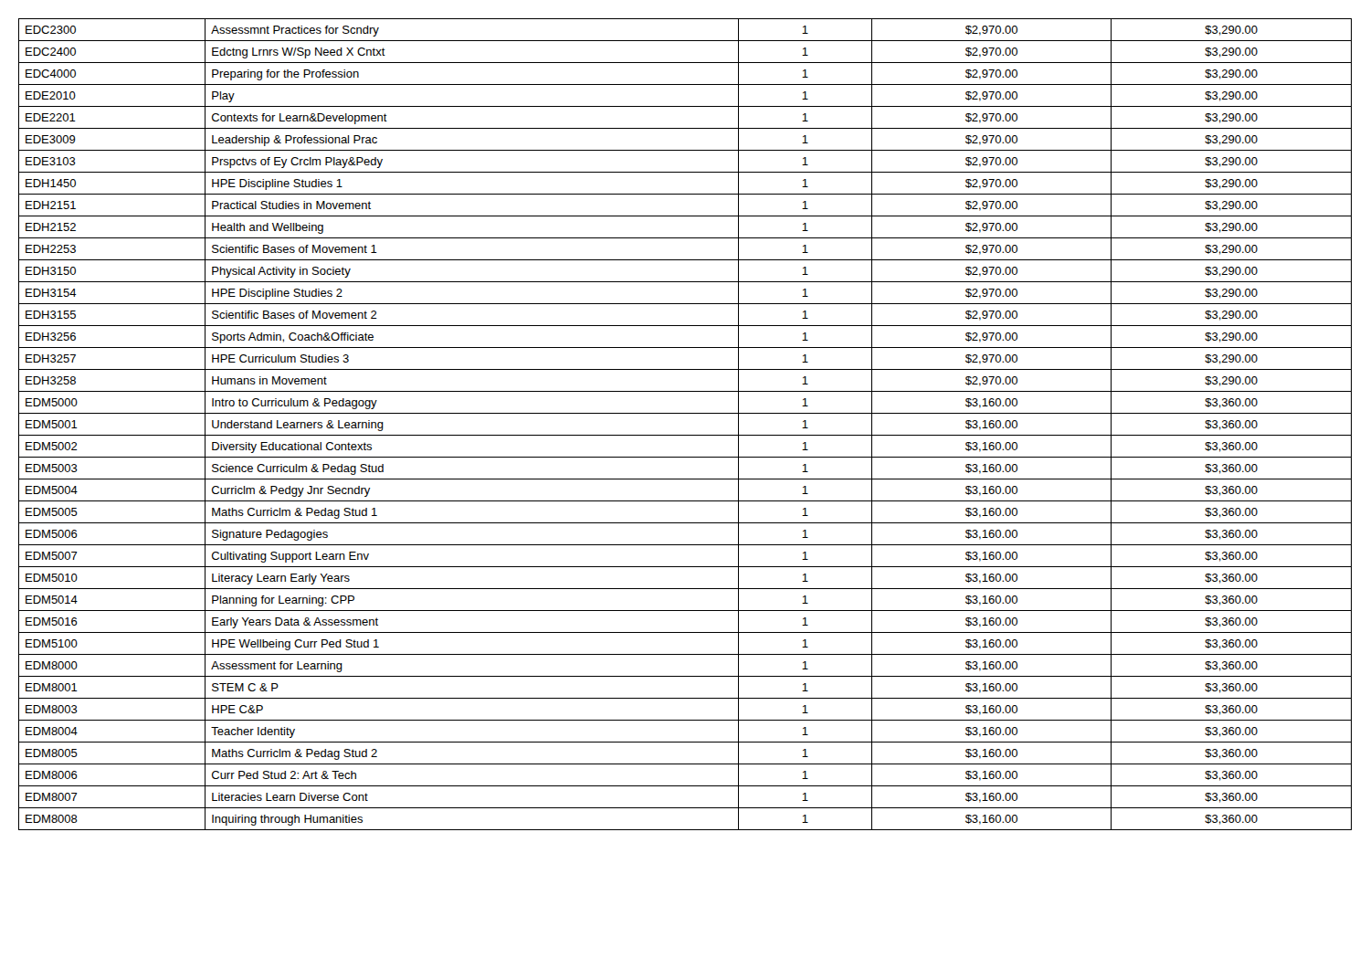| EDC2300 | Assessmnt Practices for Scndry | 1 | $2,970.00 | $3,290.00 |
| EDC2400 | Edctng Lrnrs W/Sp Need X Cntxt | 1 | $2,970.00 | $3,290.00 |
| EDC4000 | Preparing for the Profession | 1 | $2,970.00 | $3,290.00 |
| EDE2010 | Play | 1 | $2,970.00 | $3,290.00 |
| EDE2201 | Contexts for Learn&Development | 1 | $2,970.00 | $3,290.00 |
| EDE3009 | Leadership & Professional Prac | 1 | $2,970.00 | $3,290.00 |
| EDE3103 | Prspctvs of Ey Crclm Play&Pedy | 1 | $2,970.00 | $3,290.00 |
| EDH1450 | HPE Discipline Studies 1 | 1 | $2,970.00 | $3,290.00 |
| EDH2151 | Practical Studies in Movement | 1 | $2,970.00 | $3,290.00 |
| EDH2152 | Health and Wellbeing | 1 | $2,970.00 | $3,290.00 |
| EDH2253 | Scientific Bases of Movement 1 | 1 | $2,970.00 | $3,290.00 |
| EDH3150 | Physical Activity in Society | 1 | $2,970.00 | $3,290.00 |
| EDH3154 | HPE Discipline Studies 2 | 1 | $2,970.00 | $3,290.00 |
| EDH3155 | Scientific Bases of Movement 2 | 1 | $2,970.00 | $3,290.00 |
| EDH3256 | Sports Admin, Coach&Officiate | 1 | $2,970.00 | $3,290.00 |
| EDH3257 | HPE Curriculum Studies 3 | 1 | $2,970.00 | $3,290.00 |
| EDH3258 | Humans in Movement | 1 | $2,970.00 | $3,290.00 |
| EDM5000 | Intro to Curriculum & Pedagogy | 1 | $3,160.00 | $3,360.00 |
| EDM5001 | Understand Learners & Learning | 1 | $3,160.00 | $3,360.00 |
| EDM5002 | Diversity Educational Contexts | 1 | $3,160.00 | $3,360.00 |
| EDM5003 | Science Curriculm & Pedag Stud | 1 | $3,160.00 | $3,360.00 |
| EDM5004 | Curriclm & Pedgy Jnr Secndry | 1 | $3,160.00 | $3,360.00 |
| EDM5005 | Maths Curriclm & Pedag Stud 1 | 1 | $3,160.00 | $3,360.00 |
| EDM5006 | Signature Pedagogies | 1 | $3,160.00 | $3,360.00 |
| EDM5007 | Cultivating Support Learn Env | 1 | $3,160.00 | $3,360.00 |
| EDM5010 | Literacy Learn Early Years | 1 | $3,160.00 | $3,360.00 |
| EDM5014 | Planning for Learning: CPP | 1 | $3,160.00 | $3,360.00 |
| EDM5016 | Early Years Data & Assessment | 1 | $3,160.00 | $3,360.00 |
| EDM5100 | HPE Wellbeing Curr Ped Stud 1 | 1 | $3,160.00 | $3,360.00 |
| EDM8000 | Assessment for Learning | 1 | $3,160.00 | $3,360.00 |
| EDM8001 | STEM C & P | 1 | $3,160.00 | $3,360.00 |
| EDM8003 | HPE C&P | 1 | $3,160.00 | $3,360.00 |
| EDM8004 | Teacher Identity | 1 | $3,160.00 | $3,360.00 |
| EDM8005 | Maths Curriclm & Pedag Stud 2 | 1 | $3,160.00 | $3,360.00 |
| EDM8006 | Curr Ped Stud 2: Art & Tech | 1 | $3,160.00 | $3,360.00 |
| EDM8007 | Literacies Learn Diverse Cont | 1 | $3,160.00 | $3,360.00 |
| EDM8008 | Inquiring through Humanities | 1 | $3,160.00 | $3,360.00 |